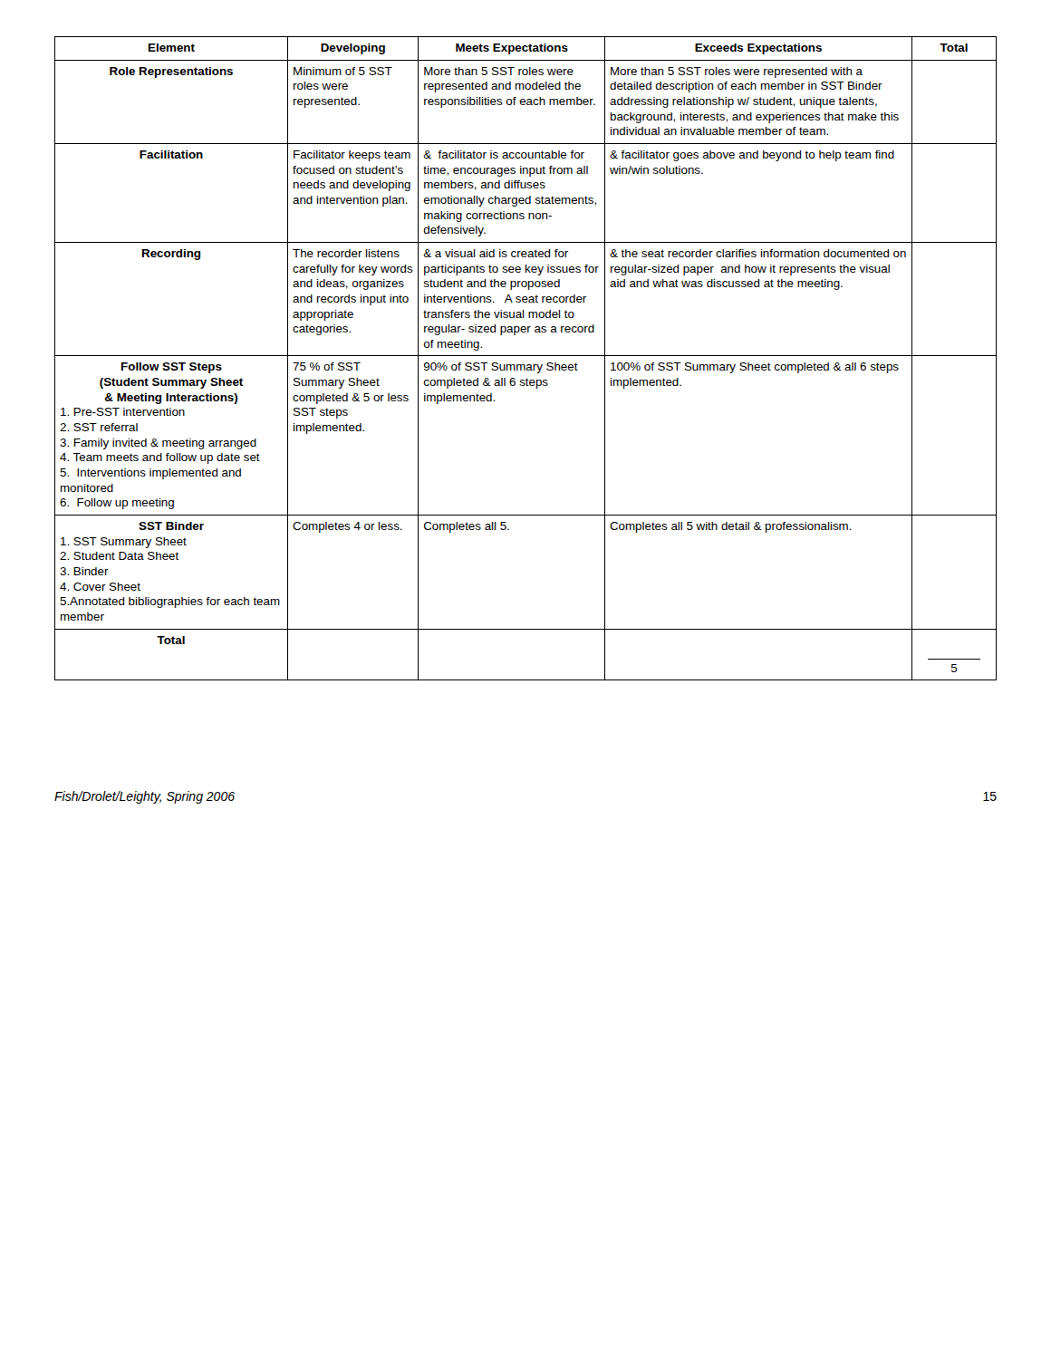| Element | Developing | Meets Expectations | Exceeds Expectations | Total |
| --- | --- | --- | --- | --- |
| Role Representations | Minimum of 5 SST roles were represented. | More than 5 SST roles were represented and modeled the responsibilities of each member. | More than 5 SST roles were represented with a detailed description of each member in SST Binder addressing relationship w/ student, unique talents, background, interests, and experiences that make this individual an invaluable member of team. | |
| Facilitation | Facilitator keeps team focused on student’s needs and developing and intervention plan. | & facilitator is accountable for time, encourages input from all members, and diffuses emotionally charged statements, making corrections non-defensively. | & facilitator goes above and beyond to help team find win/win solutions. | |
| Recording | The recorder listens carefully for key words and ideas, organizes and records input into appropriate categories. | & a visual aid is created for participants to see key issues for student and the proposed interventions. A seat recorder transfers the visual model to regular- sized paper as a record of meeting. | & the seat recorder clarifies information documented on regular-sized paper and how it represents the visual aid and what was discussed at the meeting. | |
| Follow SST Steps (Student Summary Sheet & Meeting Interactions) 1. Pre-SST intervention 2. SST referral 3. Family invited & meeting arranged 4. Team meets and follow up date set 5. Interventions implemented and monitored 6. Follow up meeting | 75 % of SST Summary Sheet completed & 5 or less SST steps implemented. | 90% of SST Summary Sheet completed & all 6 steps implemented. | 100% of SST Summary Sheet completed & all 6 steps implemented. | |
| SST Binder 1. SST Summary Sheet 2. Student Data Sheet 3. Binder 4. Cover Sheet 5.Annotated bibliographies for each team member | Completes 4 or less. | Completes all 5. | Completes all 5 with detail & professionalism. | |
| Total | | | | 5 |
Fish/Drolet/Leighty, Spring 2006 15